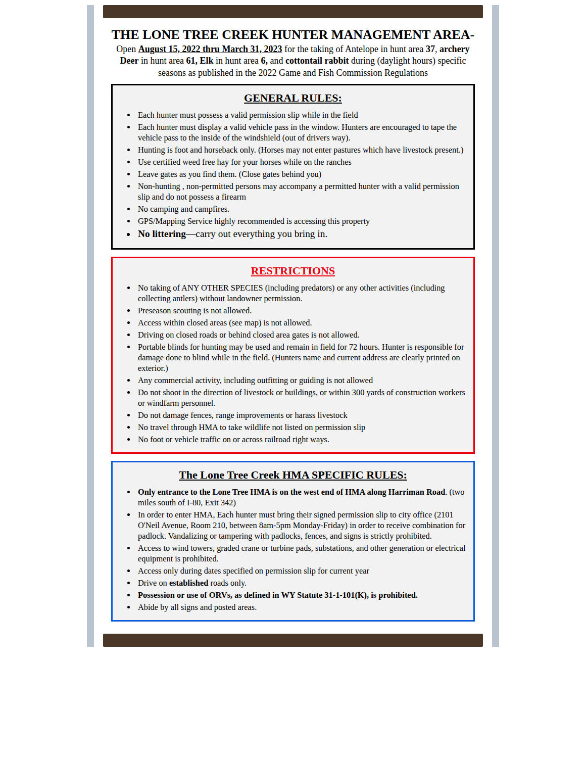THE LONE TREE CREEK HUNTER MANAGEMENT AREA-
Open August 15, 2022 thru March 31, 2023 for the taking of Antelope in hunt area 37, archery Deer in hunt area 61, Elk in hunt area 6, and cottontail rabbit during (daylight hours) specific seasons as published in the 2022 Game and Fish Commission Regulations
GENERAL RULES:
Each hunter must possess a valid permission slip while in the field
Each hunter must display a valid vehicle pass in the window. Hunters are encouraged to tape the vehicle pass to the inside of the windshield (out of drivers way).
Hunting is foot and horseback only. (Horses may not enter pastures which have livestock present.)
Use certified weed free hay for your horses while on the ranches
Leave gates as you find them. (Close gates behind you)
Non-hunting , non-permitted persons may accompany a permitted hunter with a valid permission slip and do not possess a firearm
No camping and campfires.
GPS/Mapping Service highly recommended is accessing this property
No littering—carry out everything you bring in.
RESTRICTIONS
No taking of ANY OTHER SPECIES (including predators) or any other activities (including collecting antlers) without landowner permission.
Preseason scouting is not allowed.
Access within closed areas (see map) is not allowed.
Driving on closed roads or behind closed area gates is not allowed.
Portable blinds for hunting may be used and remain in field for 72 hours. Hunter is responsible for damage done to blind while in the field. (Hunters name and current address are clearly printed on exterior.)
Any commercial activity, including outfitting or guiding is not allowed
Do not shoot in the direction of livestock or buildings, or within 300 yards of construction workers or windfarm personnel.
Do not damage fences, range improvements or harass livestock
No travel through HMA to take wildlife not listed on permission slip
No foot or vehicle traffic on or across railroad right ways.
The Lone Tree Creek HMA SPECIFIC RULES:
Only entrance to the Lone Tree HMA is on the west end of HMA along Harriman Road. (two miles south of I-80, Exit 342)
In order to enter HMA, Each hunter must bring their signed permission slip to city office (2101 O'Neil Avenue, Room 210, between 8am-5pm Monday-Friday) in order to receive combination for padlock. Vandalizing or tampering with padlocks, fences, and signs is strictly prohibited.
Access to wind towers, graded crane or turbine pads, substations, and other generation or electrical equipment is prohibited.
Access only during dates specified on permission slip for current year
Drive on established roads only.
Possession or use of ORVs, as defined in WY Statute 31-1-101(K), is prohibited.
Abide by all signs and posted areas.